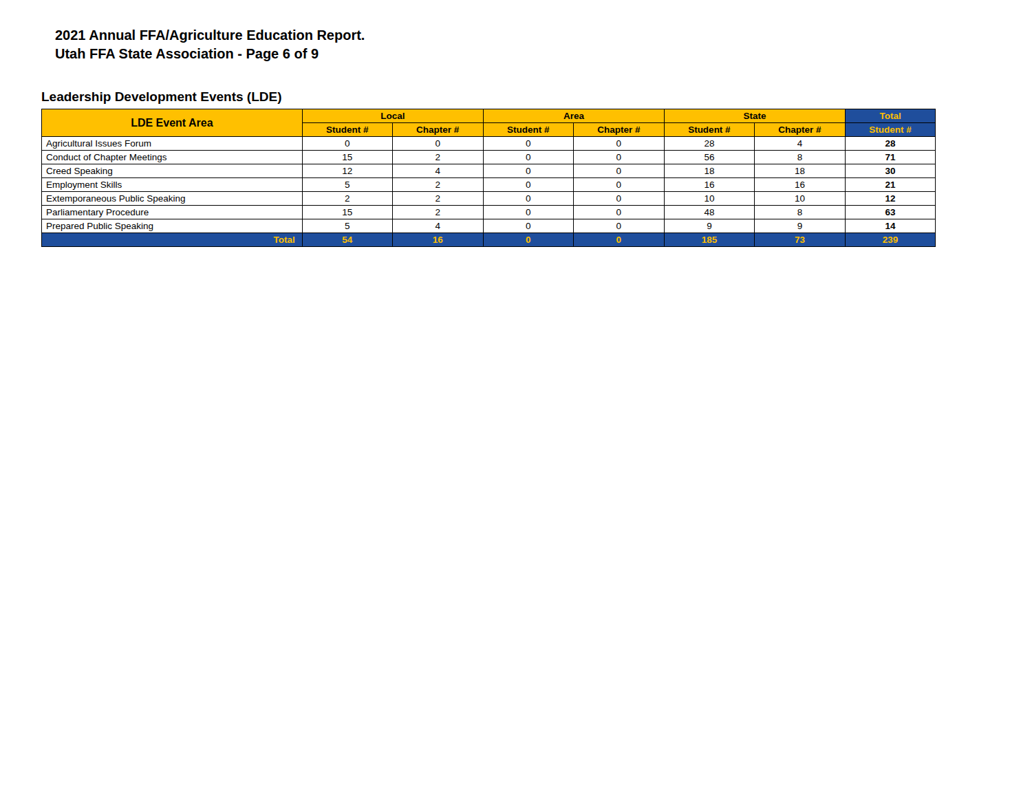2021 Annual FFA/Agriculture Education Report.
Utah FFA State Association - Page 6 of 9
Leadership Development Events (LDE)
| LDE Event Area | Local | Area | State | Total |
| --- | --- | --- | --- | --- |
| Student # | Chapter # | Student # | Chapter # | Student # | Chapter # | Student # |
| Agricultural Issues Forum | 0 | 0 | 0 | 0 | 28 | 4 | 28 |
| Conduct of Chapter Meetings | 15 | 2 | 0 | 0 | 56 | 8 | 71 |
| Creed Speaking | 12 | 4 | 0 | 0 | 18 | 18 | 30 |
| Employment Skills | 5 | 2 | 0 | 0 | 16 | 16 | 21 |
| Extemporaneous Public Speaking | 2 | 2 | 0 | 0 | 10 | 10 | 12 |
| Parliamentary Procedure | 15 | 2 | 0 | 0 | 48 | 8 | 63 |
| Prepared Public Speaking | 5 | 4 | 0 | 0 | 9 | 9 | 14 |
| Total | 54 | 16 | 0 | 0 | 185 | 73 | 239 |